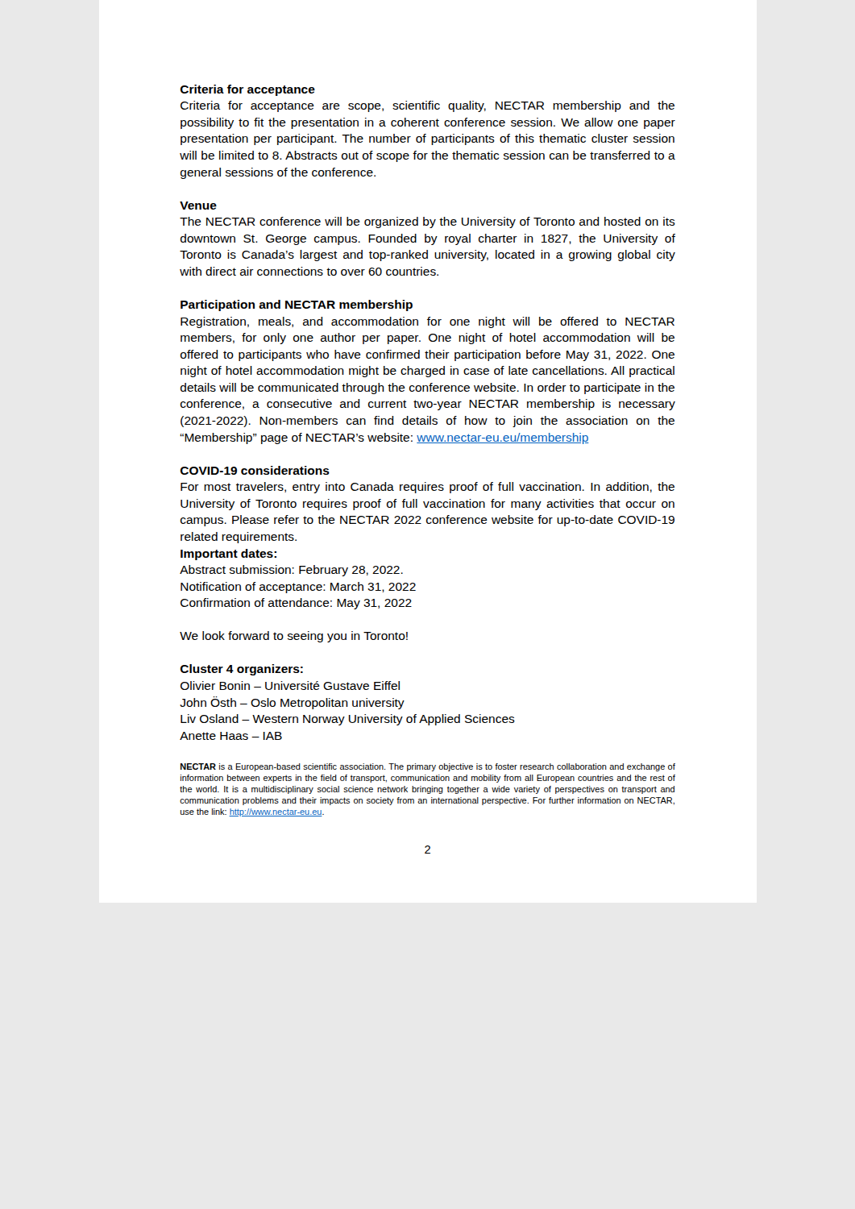Criteria for acceptance
Criteria for acceptance are scope, scientific quality, NECTAR membership and the possibility to fit the presentation in a coherent conference session. We allow one paper presentation per participant. The number of participants of this thematic cluster session will be limited to 8. Abstracts out of scope for the thematic session can be transferred to a general sessions of the conference.
Venue
The NECTAR conference will be organized by the University of Toronto and hosted on its downtown St. George campus. Founded by royal charter in 1827, the University of Toronto is Canada’s largest and top-ranked university, located in a growing global city with direct air connections to over 60 countries.
Participation and NECTAR membership
Registration, meals, and accommodation for one night will be offered to NECTAR members, for only one author per paper. One night of hotel accommodation will be offered to participants who have confirmed their participation before May 31, 2022. One night of hotel accommodation might be charged in case of late cancellations. All practical details will be communicated through the conference website. In order to participate in the conference, a consecutive and current two-year NECTAR membership is necessary (2021-2022). Non-members can find details of how to join the association on the “Membership” page of NECTAR’s website: www.nectar-eu.eu/membership
COVID-19 considerations
For most travelers, entry into Canada requires proof of full vaccination. In addition, the University of Toronto requires proof of full vaccination for many activities that occur on campus. Please refer to the NECTAR 2022 conference website for up-to-date COVID-19 related requirements.
Important dates:
Abstract submission: February 28, 2022.
Notification of acceptance: March 31, 2022
Confirmation of attendance: May 31, 2022
We look forward to seeing you in Toronto!
Cluster 4 organizers:
Olivier Bonin – Université Gustave Eiffel
John Östh – Oslo Metropolitan university
Liv Osland – Western Norway University of Applied Sciences
Anette Haas – IAB
NECTAR is a European-based scientific association. The primary objective is to foster research collaboration and exchange of information between experts in the field of transport, communication and mobility from all European countries and the rest of the world. It is a multidisciplinary social science network bringing together a wide variety of perspectives on transport and communication problems and their impacts on society from an international perspective. For further information on NECTAR, use the link: http://www.nectar-eu.eu.
2